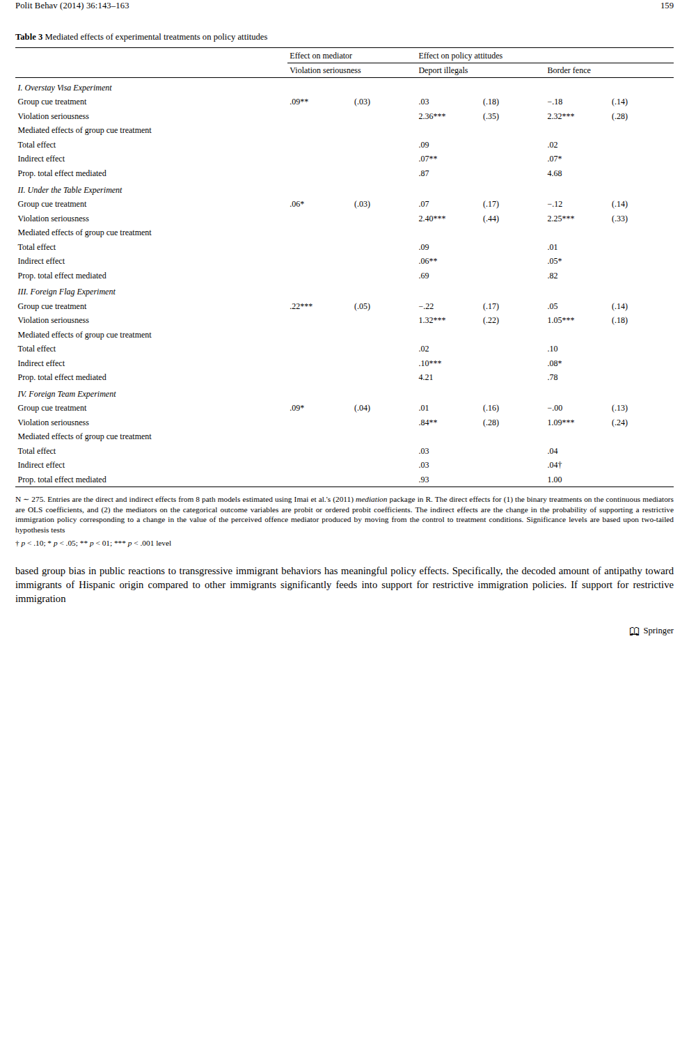Polit Behav (2014) 36:143–163 159
Table 3 Mediated effects of experimental treatments on policy attitudes
| | Effect on mediator | Effect on policy attitudes |
| --- | --- | --- |
| | Violation seriousness | Deport illegals | Border fence |
| I. Overstay Visa Experiment |
| Group cue treatment | .09** | (.03) | .03 | (.18) | −.18 | (.14) |
| Violation seriousness | | | 2.36*** | (.35) | 2.32*** | (.28) |
| Mediated effects of group cue treatment | | | | | | |
| Total effect | | | .09 | | .02 | |
| Indirect effect | | | .07** | | .07* | |
| Prop. total effect mediated | | | .87 | | 4.68 | |
| II. Under the Table Experiment |
| Group cue treatment | .06* | (.03) | .07 | (.17) | −.12 | (.14) |
| Violation seriousness | | | 2.40*** | (.44) | 2.25*** | (.33) |
| Mediated effects of group cue treatment | | | | | | |
| Total effect | | | .09 | | .01 | |
| Indirect effect | | | .06** | | .05* | |
| Prop. total effect mediated | | | .69 | | .82 | |
| III. Foreign Flag Experiment |
| Group cue treatment | .22*** | (.05) | −.22 | (.17) | .05 | (.14) |
| Violation seriousness | | | 1.32*** | (.22) | 1.05*** | (.18) |
| Mediated effects of group cue treatment | | | | | | |
| Total effect | | | .02 | | .10 | |
| Indirect effect | | | .10*** | | .08* | |
| Prop. total effect mediated | | | 4.21 | | .78 | |
| IV. Foreign Team Experiment |
| Group cue treatment | .09* | (.04) | .01 | (.16) | −.00 | (.13) |
| Violation seriousness | | | .84** | (.28) | 1.09*** | (.24) |
| Mediated effects of group cue treatment | | | | | | |
| Total effect | | | .03 | | .04 | |
| Indirect effect | | | .03 | | .04† | |
| Prop. total effect mediated | | | .93 | | 1.00 | |
N ∼ 275. Entries are the direct and indirect effects from 8 path models estimated using Imai et al.'s (2011) mediation package in R. The direct effects for (1) the binary treatments on the continuous mediators are OLS coefficients, and (2) the mediators on the categorical outcome variables are probit or ordered probit coefficients. The indirect effects are the change in the probability of supporting a restrictive immigration policy corresponding to a change in the value of the perceived offence mediator produced by moving from the control to treatment conditions. Significance levels are based upon two-tailed hypothesis tests
† p < .10; * p < .05; ** p < 01; *** p < .001 level
based group bias in public reactions to transgressive immigrant behaviors has meaningful policy effects. Specifically, the decoded amount of antipathy toward immigrants of Hispanic origin compared to other immigrants significantly feeds into support for restrictive immigration policies. If support for restrictive immigration
🕮 Springer